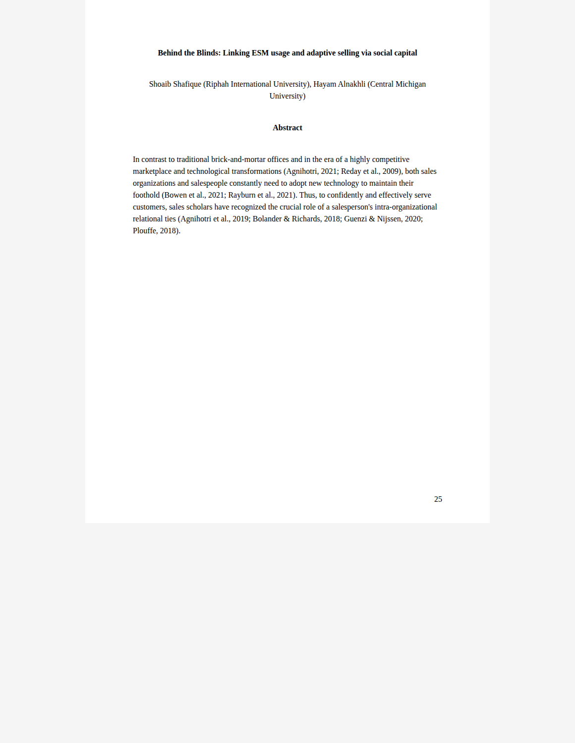Behind the Blinds: Linking ESM usage and adaptive selling via social capital
Shoaib Shafique (Riphah International University), Hayam Alnakhli (Central Michigan University)
Abstract
In contrast to traditional brick-and-mortar offices and in the era of a highly competitive marketplace and technological transformations (Agnihotri, 2021; Reday et al., 2009), both sales organizations and salespeople constantly need to adopt new technology to maintain their foothold (Bowen et al., 2021; Rayburn et al., 2021). Thus, to confidently and effectively serve customers, sales scholars have recognized the crucial role of a salesperson's intra-organizational relational ties (Agnihotri et al., 2019; Bolander & Richards, 2018; Guenzi & Nijssen, 2020; Plouffe, 2018).
25